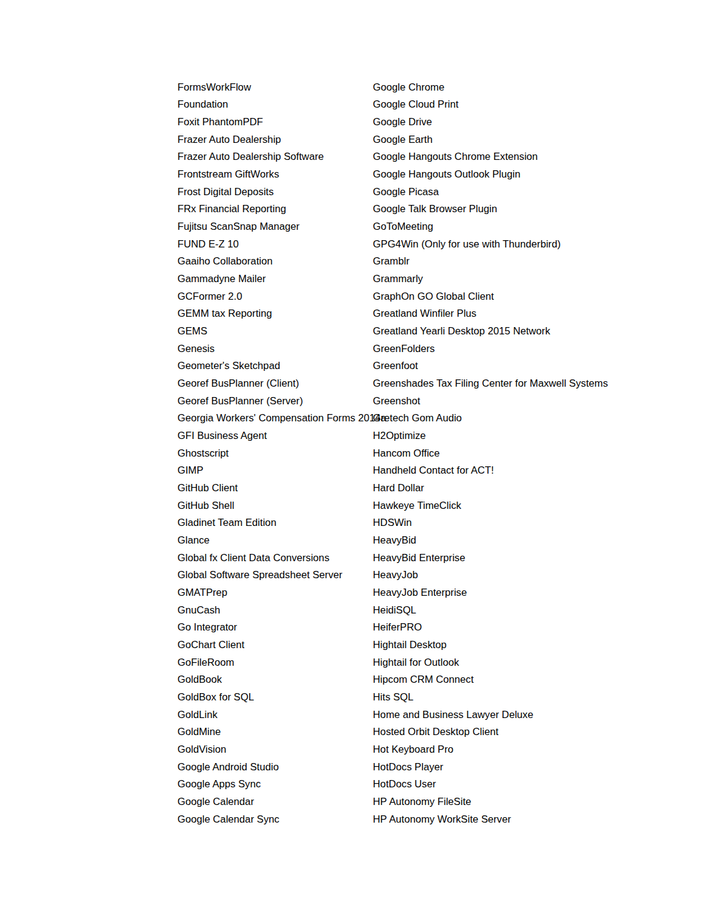FormsWorkFlow
Foundation
Foxit PhantomPDF
Frazer Auto Dealership
Frazer Auto Dealership Software
Frontstream GiftWorks
Frost Digital Deposits
FRx Financial Reporting
Fujitsu ScanSnap Manager
FUND E-Z 10
Gaaiho Collaboration
Gammadyne Mailer
GCFormer 2.0
GEMM tax Reporting
GEMS
Genesis
Geometer's Sketchpad
Georef BusPlanner (Client)
Georef BusPlanner (Server)
Georgia Workers' Compensation Forms 2014a
GFI Business Agent
Ghostscript
GIMP
GitHub Client
GitHub Shell
Gladinet Team Edition
Glance
Global fx Client Data Conversions
Global Software Spreadsheet Server
GMATPrep
GnuCash
Go Integrator
GoChart Client
GoFileRoom
GoldBook
GoldBox for SQL
GoldLink
GoldMine
GoldVision
Google Android Studio
Google Apps Sync
Google Calendar
Google Calendar Sync
Google Chrome
Google Cloud Print
Google Drive
Google Earth
Google Hangouts Chrome Extension
Google Hangouts Outlook Plugin
Google Picasa
Google Talk Browser Plugin
GoToMeeting
GPG4Win (Only for use with Thunderbird)
Gramblr
Grammarly
GraphOn GO Global Client
Greatland Winfiler Plus
Greatland Yearli Desktop 2015 Network
GreenFolders
Greenfoot
Greenshades Tax Filing Center for Maxwell Systems
Greenshot
Gretech Gom Audio
H2Optimize
Hancom Office
Handheld Contact for ACT!
Hard Dollar
Hawkeye TimeClick
HDSWin
HeavyBid
HeavyBid Enterprise
HeavyJob
HeavyJob Enterprise
HeidiSQL
HeiferPRO
Hightail Desktop
Hightail for Outlook
Hipcom CRM Connect
Hits SQL
Home and Business Lawyer Deluxe
Hosted Orbit Desktop Client
Hot Keyboard Pro
HotDocs Player
HotDocs User
HP Autonomy FileSite
HP Autonomy WorkSite Server